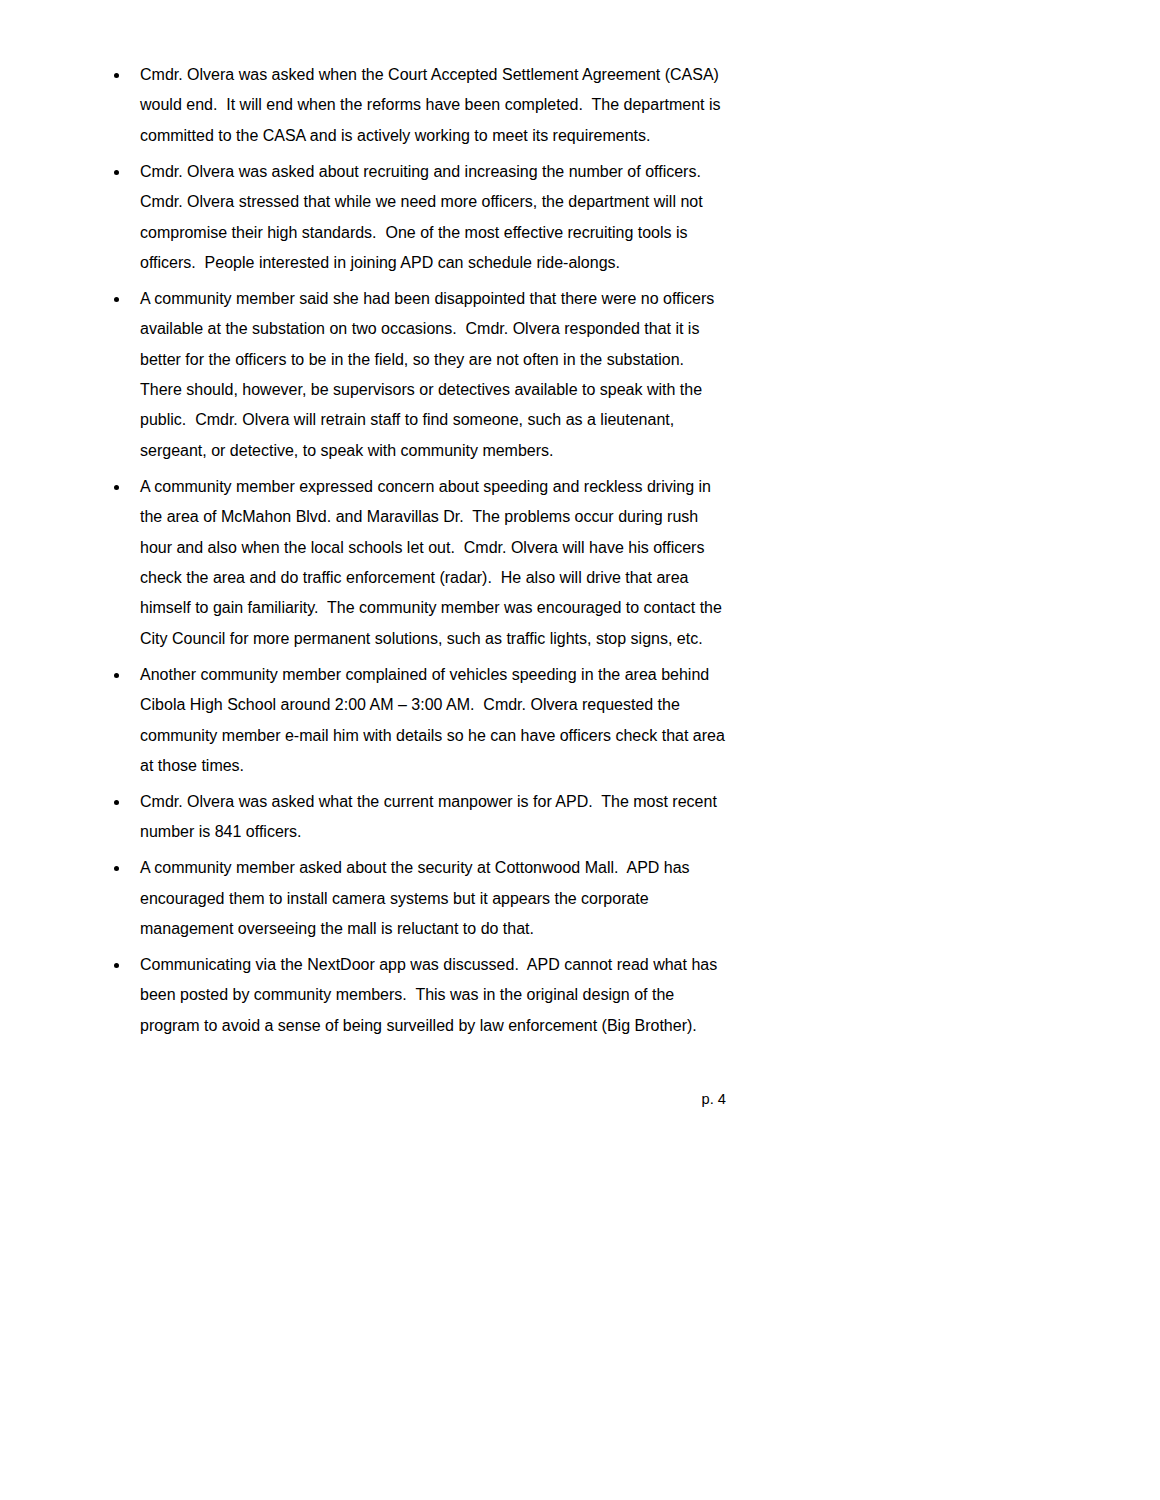Cmdr. Olvera was asked when the Court Accepted Settlement Agreement (CASA) would end. It will end when the reforms have been completed. The department is committed to the CASA and is actively working to meet its requirements.
Cmdr. Olvera was asked about recruiting and increasing the number of officers. Cmdr. Olvera stressed that while we need more officers, the department will not compromise their high standards. One of the most effective recruiting tools is officers. People interested in joining APD can schedule ride-alongs.
A community member said she had been disappointed that there were no officers available at the substation on two occasions. Cmdr. Olvera responded that it is better for the officers to be in the field, so they are not often in the substation. There should, however, be supervisors or detectives available to speak with the public. Cmdr. Olvera will retrain staff to find someone, such as a lieutenant, sergeant, or detective, to speak with community members.
A community member expressed concern about speeding and reckless driving in the area of McMahon Blvd. and Maravillas Dr. The problems occur during rush hour and also when the local schools let out. Cmdr. Olvera will have his officers check the area and do traffic enforcement (radar). He also will drive that area himself to gain familiarity. The community member was encouraged to contact the City Council for more permanent solutions, such as traffic lights, stop signs, etc.
Another community member complained of vehicles speeding in the area behind Cibola High School around 2:00 AM – 3:00 AM. Cmdr. Olvera requested the community member e-mail him with details so he can have officers check that area at those times.
Cmdr. Olvera was asked what the current manpower is for APD. The most recent number is 841 officers.
A community member asked about the security at Cottonwood Mall. APD has encouraged them to install camera systems but it appears the corporate management overseeing the mall is reluctant to do that.
Communicating via the NextDoor app was discussed. APD cannot read what has been posted by community members. This was in the original design of the program to avoid a sense of being surveilled by law enforcement (Big Brother).
p. 4